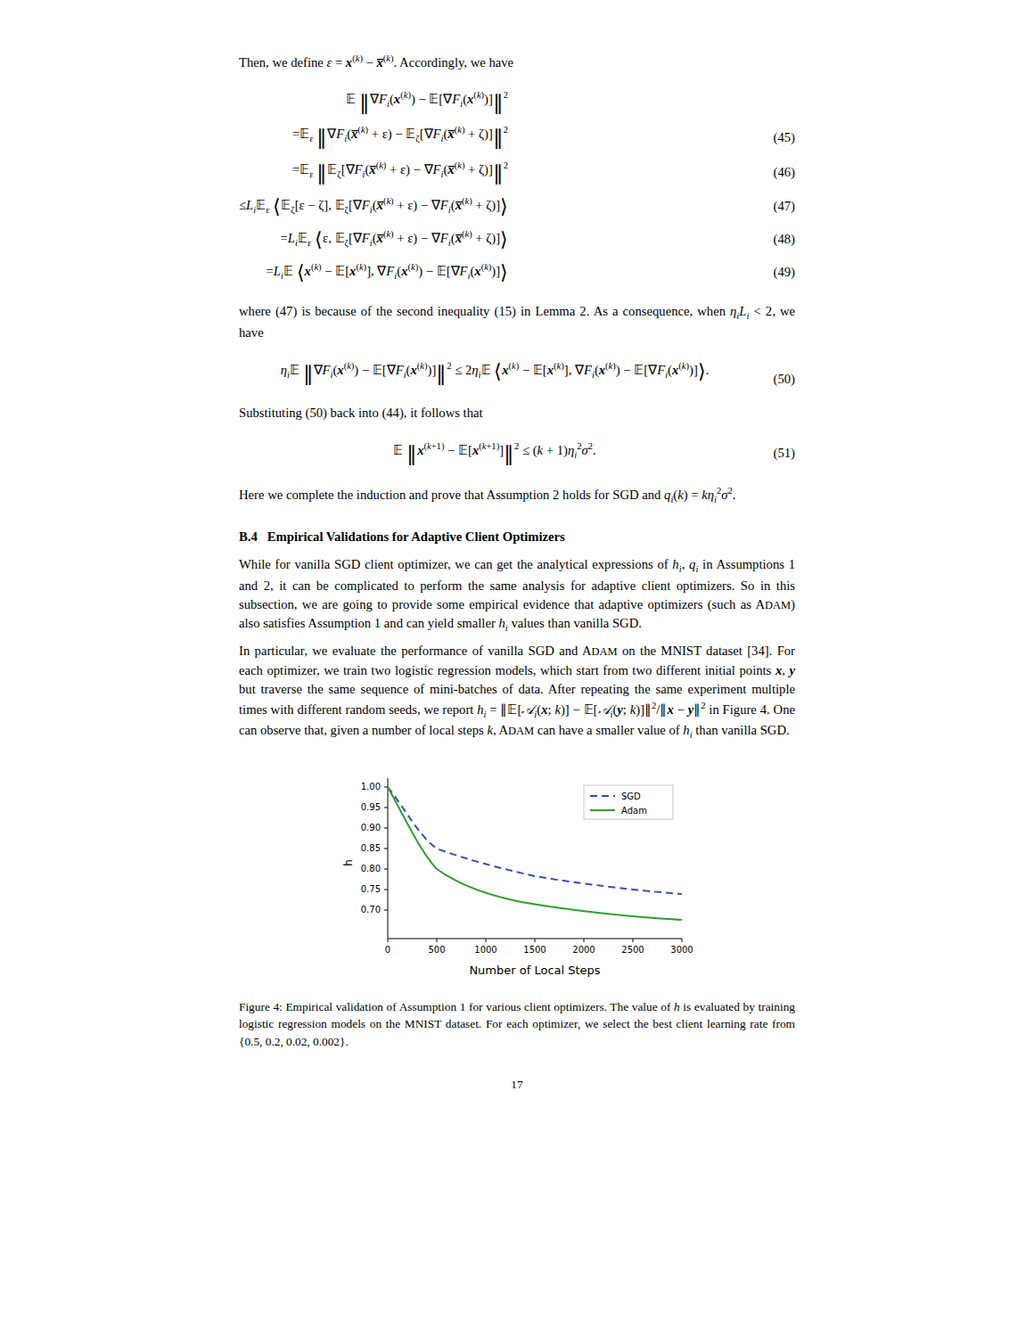Then, we define ε = x(k) − x̅(k). Accordingly, we have
| 𝔼 ∥ ∇ F i ( x ( k ) ) − 𝔼[∇ F i ( x ( k ) )] ∥ 2 | | |
| =𝔼 ε ∥ ∇ F i ( x̅ ( k ) + ε) − 𝔼 ζ [∇ F i ( x̅ ( k ) + ζ)] ∥ 2 | | (45) |
| =𝔼 ε ∥ 𝔼 ζ [∇ F i ( x̅ ( k ) + ε) − ∇ F i ( x̅ ( k ) + ζ)] ∥ 2 | | (46) |
| ≤ L i 𝔼 ε ⟨ 𝔼 ζ [ε − ζ], 𝔼 ζ [∇ F i ( x̅ ( k ) + ε) − ∇ F i ( x̅ ( k ) + ζ)] ⟩ | | (47) |
| = L i 𝔼 ε ⟨ ε, 𝔼 ζ [∇ F i ( x̅ ( k ) + ε) − ∇ F i ( x̅ ( k ) + ζ)] ⟩ | | (48) |
| = L i 𝔼 ⟨ x ( k ) − 𝔼[ x ( k ) ], ∇ F i ( x ( k ) ) − 𝔼[∇ F i ( x ( k ) )] ⟩ | | (49) |
where (47) is because of the second inequality (15) in Lemma 2. As a consequence, when ηiLi < 2, we have
| η i 𝔼 ∥ ∇ F i ( x ( k ) ) − 𝔼[∇ F i ( x ( k ) )] ∥ 2 ≤ 2 η i 𝔼 ⟨ x ( k ) − 𝔼[ x ( k ) ], ∇ F i ( x ( k ) ) − 𝔼[∇ F i ( x ( k ) )] ⟩ . | (50) |
Substituting (50) back into (44), it follows that
| 𝔼 ∥ x ( k +1) − 𝔼[ x ( k +1) ] ∥ 2 ≤ ( k + 1) η i 2 σ 2 . | (51) |
Here we complete the induction and prove that Assumption 2 holds for SGD and qi(k) = kηi2σ2.
B.4 Empirical Validations for Adaptive Client Optimizers
While for vanilla SGD client optimizer, we can get the analytical expressions of hi, qi in Assumptions 1 and 2, it can be complicated to perform the same analysis for adaptive client optimizers. So in this subsection, we are going to provide some empirical evidence that adaptive optimizers (such as ADAM) also satisfies Assumption 1 and can yield smaller hi values than vanilla SGD.
In particular, we evaluate the performance of vanilla SGD and ADAM on the MNIST dataset [34]. For each optimizer, we train two logistic regression models, which start from two different initial points x, y but traverse the same sequence of mini-batches of data. After repeating the same experiment multiple times with different random seeds, we report hi = ∥𝔼[𝒜i(x; k)] − 𝔼[𝒜i(y; k)]∥2/∥x − y∥2 in Figure 4. One can observe that, given a number of local steps k, ADAM can have a smaller value of hi than vanilla SGD.
1.00 0.95 0.90 0.85 0.80 0.75 0.70 0 500 1000 1500 2000 2500 3000 h Number of Local Steps SGD Adam
Figure 4: Empirical validation of Assumption 1 for various client optimizers. The value of h is evaluated by training logistic regression models on the MNIST dataset. For each optimizer, we select the best client learning rate from {0.5, 0.2, 0.02, 0.002}.
17